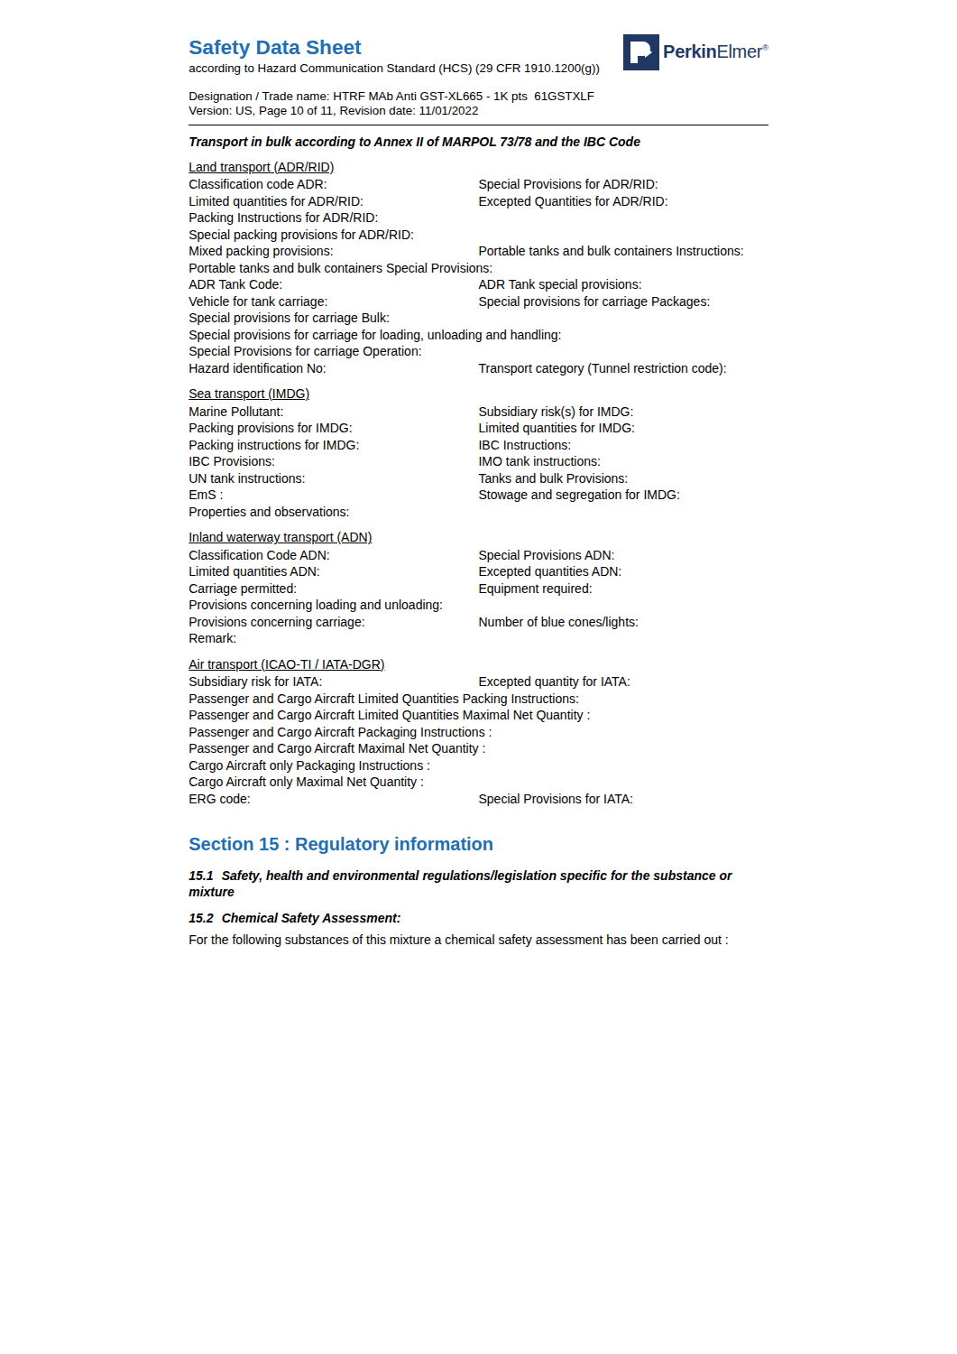Safety Data Sheet
according to Hazard Communication Standard (HCS) (29 CFR 1910.1200(g))
Designation / Trade name: HTRF MAb Anti GST-XL665 - 1K pts 61GSTXLF
Version: US, Page 10 of 11, Revision date: 11/01/2022
PerkinElmer®
Transport in bulk according to Annex II of MARPOL 73/78 and the IBC Code
Land transport (ADR/RID)
| Classification code ADR: | Special Provisions for ADR/RID: |
| Limited quantities for ADR/RID: | Excepted Quantities for ADR/RID: |
| Packing Instructions for ADR/RID: |
| Special packing provisions for ADR/RID: |
| Mixed packing provisions: | Portable tanks and bulk containers Instructions: |
| Portable tanks and bulk containers Special Provisions: |
| ADR Tank Code: | ADR Tank special provisions: |
| Vehicle for tank carriage: | Special provisions for carriage Packages: |
| Special provisions for carriage Bulk: |
| Special provisions for carriage for loading, unloading and handling: |
| Special Provisions for carriage Operation: |
| Hazard identification No: | Transport category (Tunnel restriction code): |
Sea transport (IMDG)
| Marine Pollutant: | Subsidiary risk(s) for IMDG: |
| Packing provisions for IMDG: | Limited quantities for IMDG: |
| Packing instructions for IMDG: | IBC Instructions: |
| IBC Provisions: | IMO tank instructions: |
| UN tank instructions: | Tanks and bulk Provisions: |
| EmS : | Stowage and segregation for IMDG: |
| Properties and observations: |
Inland waterway transport (ADN)
| Classification Code ADN: | Special Provisions ADN: |
| Limited quantities ADN: | Excepted quantities ADN: |
| Carriage permitted: | Equipment required: |
| Provisions concerning loading and unloading: |
| Provisions concerning carriage: | Number of blue cones/lights: |
| Remark: |
Air transport (ICAO-TI / IATA-DGR)
| Subsidiary risk for IATA: | Excepted quantity for IATA: |
| Passenger and Cargo Aircraft Limited Quantities Packing Instructions: |
| Passenger and Cargo Aircraft Limited Quantities Maximal Net Quantity : |
| Passenger and Cargo Aircraft Packaging Instructions : |
| Passenger and Cargo Aircraft Maximal Net Quantity : |
| Cargo Aircraft only Packaging Instructions : |
| Cargo Aircraft only Maximal Net Quantity : |
| ERG code: | Special Provisions for IATA: |
Section 15 : Regulatory information
15.1 Safety, health and environmental regulations/legislation specific for the substance or mixture
15.2 Chemical Safety Assessment:
For the following substances of this mixture a chemical safety assessment has been carried out :